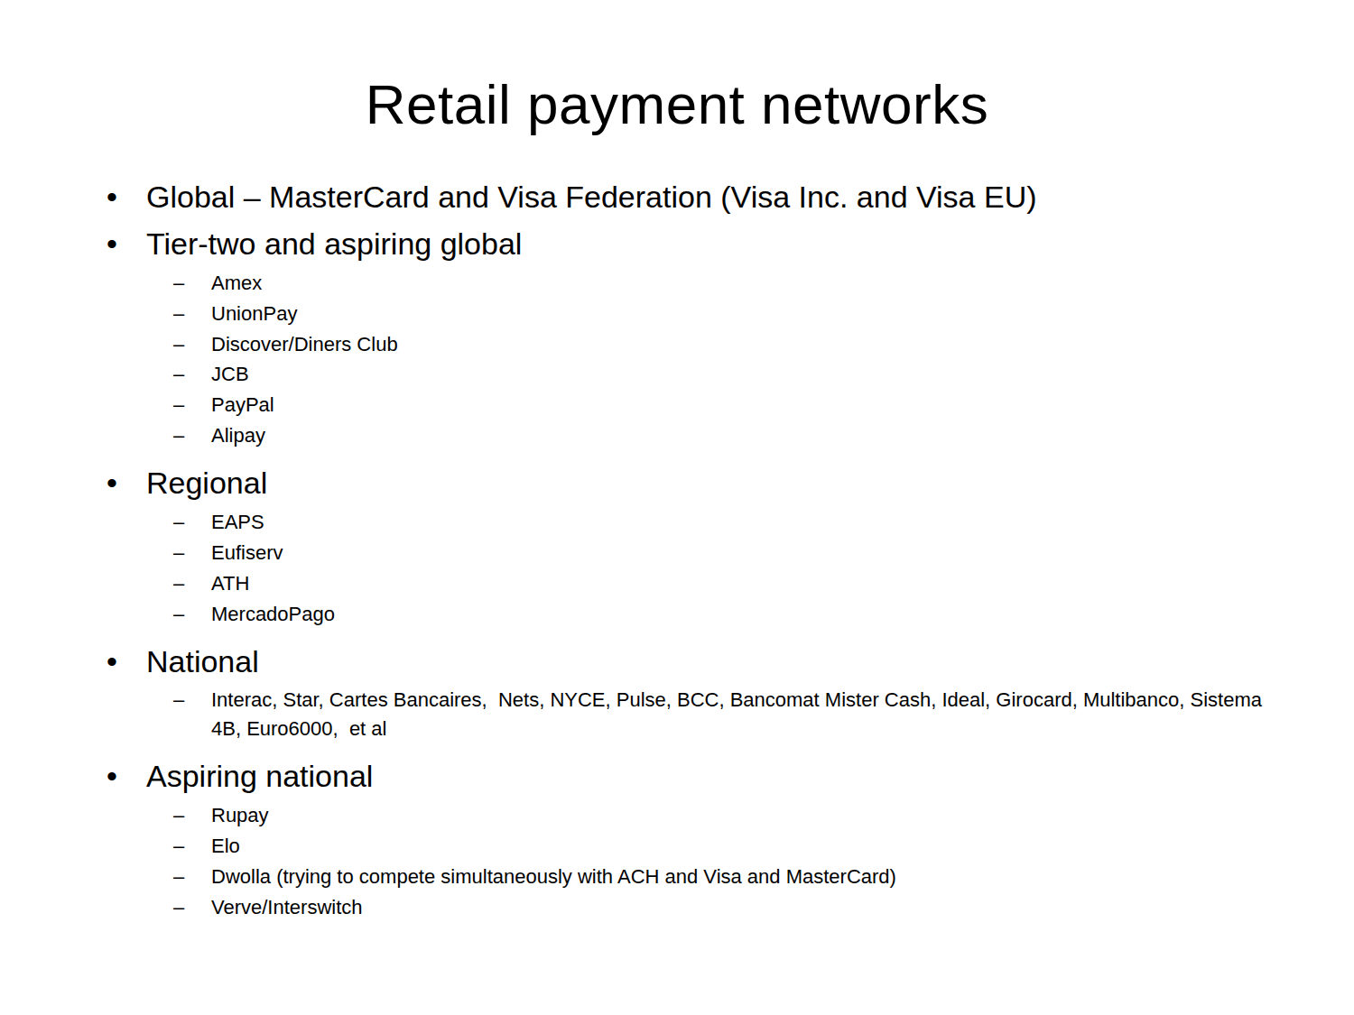Retail payment networks
Global – MasterCard and Visa Federation (Visa Inc. and Visa EU)
Tier-two and aspiring global
Amex
UnionPay
Discover/Diners Club
JCB
PayPal
Alipay
Regional
EAPS
Eufiserv
ATH
MercadoPago
National
Interac, Star, Cartes Bancaires, Nets, NYCE, Pulse, BCC, Bancomat Mister Cash, Ideal, Girocard, Multibanco, Sistema 4B, Euro6000, et al
Aspiring national
Rupay
Elo
Dwolla (trying to compete simultaneously with ACH and Visa and MasterCard)
Verve/Interswitch